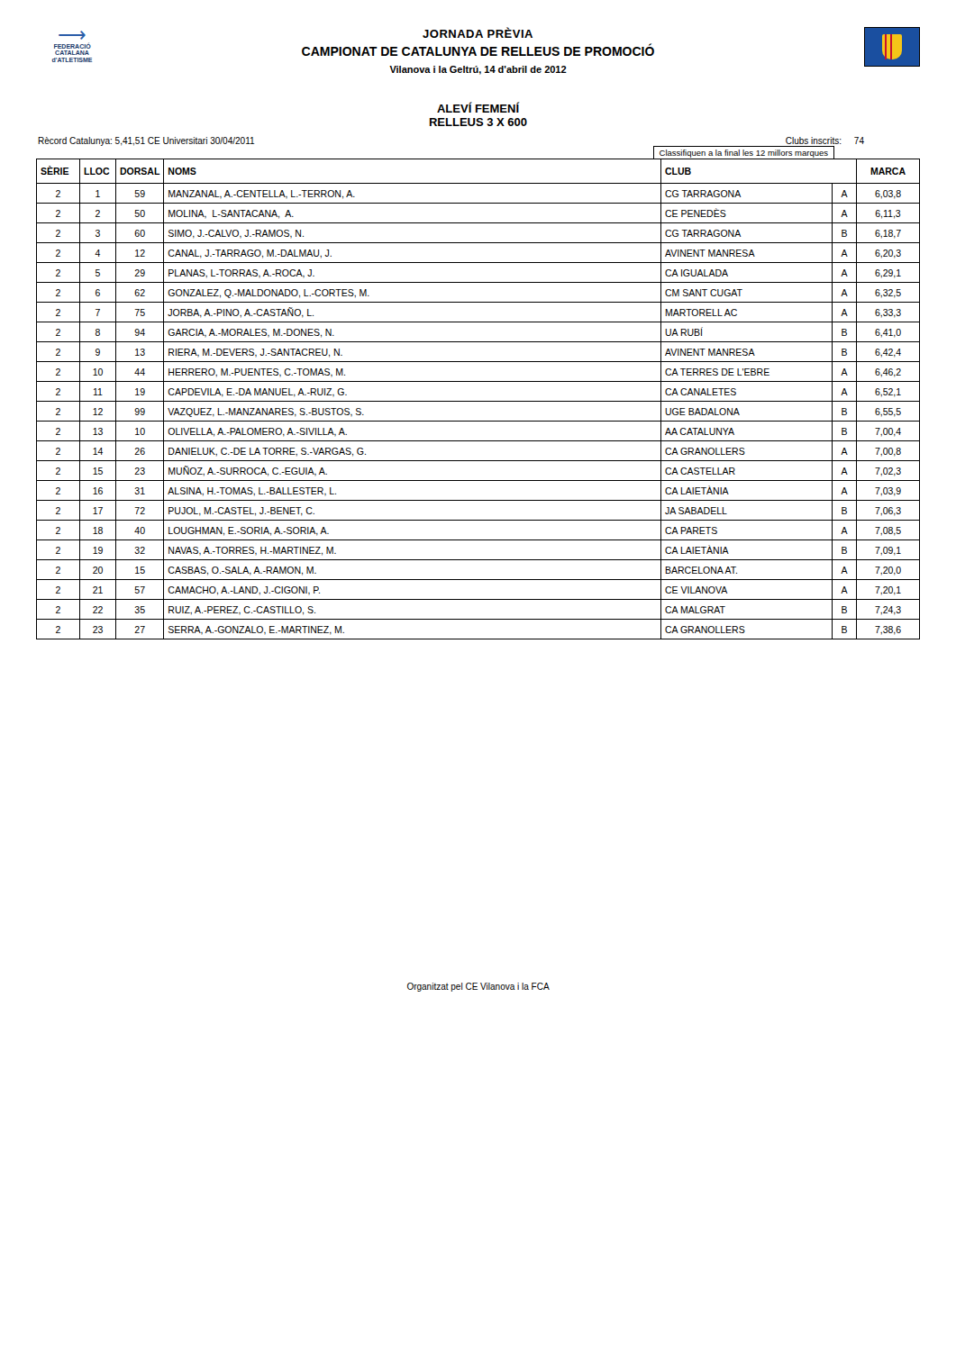⟶
FEDERACIÓ CATALANA
d'ATLETISME
JORNADA PRÈVIA
CAMPIONAT DE CATALUNYA DE RELLEUS DE PROMOCIÓ
Vilanova i la Geltrú, 14 d'abril de 2012
ALEVÍ FEMENÍ
RELLEUS 3 X 600
Rècord Catalunya: 5,41,51 CE Universitari 30/04/2011 Clubs inscrits: 74
Classifiquen a la final les 12 millors marques
| SÈRIE | LLOC | DORSAL | NOMS | CLUB | MARCA |
| --- | --- | --- | --- | --- | --- |
| 2 | 1 | 59 | MANZANAL, A.-CENTELLA, L.-TERRON, A. | CG TARRAGONA | A | 6,03,8 |
| 2 | 2 | 50 | MOLINA, L-SANTACANA, A. | CE PENEDÈS | A | 6,11,3 |
| 2 | 3 | 60 | SIMO, J.-CALVO, J.-RAMOS, N. | CG TARRAGONA | B | 6,18,7 |
| 2 | 4 | 12 | CANAL, J.-TARRAGO, M.-DALMAU, J. | AVINENT MANRESA | A | 6,20,3 |
| 2 | 5 | 29 | PLANAS, L-TORRAS, A.-ROCA, J. | CA IGUALADA | A | 6,29,1 |
| 2 | 6 | 62 | GONZALEZ, Q.-MALDONADO, L.-CORTES, M. | CM SANT CUGAT | A | 6,32,5 |
| 2 | 7 | 75 | JORBA, A.-PINO, A.-CASTAÑO, L. | MARTORELL AC | A | 6,33,3 |
| 2 | 8 | 94 | GARCIA, A.-MORALES, M.-DONES, N. | UA RUBÍ | B | 6,41,0 |
| 2 | 9 | 13 | RIERA, M.-DEVERS, J.-SANTACREU, N. | AVINENT MANRESA | B | 6,42,4 |
| 2 | 10 | 44 | HERRERO, M.-PUENTES, C.-TOMAS, M. | CA TERRES DE L'EBRE | A | 6,46,2 |
| 2 | 11 | 19 | CAPDEVILA, E.-DA MANUEL, A.-RUIZ, G. | CA CANALETES | A | 6,52,1 |
| 2 | 12 | 99 | VAZQUEZ, L.-MANZANARES, S.-BUSTOS, S. | UGE BADALONA | B | 6,55,5 |
| 2 | 13 | 10 | OLIVELLA, A.-PALOMERO, A.-SIVILLA, A. | AA CATALUNYA | B | 7,00,4 |
| 2 | 14 | 26 | DANIELUK, C.-DE LA TORRE, S.-VARGAS, G. | CA GRANOLLERS | A | 7,00,8 |
| 2 | 15 | 23 | MUÑOZ, A.-SURROCA, C.-EGUIA, A. | CA CASTELLAR | A | 7,02,3 |
| 2 | 16 | 31 | ALSINA, H.-TOMAS, L.-BALLESTER, L. | CA LAIETÀNIA | A | 7,03,9 |
| 2 | 17 | 72 | PUJOL, M.-CASTEL, J.-BENET, C. | JA SABADELL | B | 7,06,3 |
| 2 | 18 | 40 | LOUGHMAN, E.-SORIA, A.-SORIA, A. | CA PARETS | A | 7,08,5 |
| 2 | 19 | 32 | NAVAS, A.-TORRES, H.-MARTINEZ, M. | CA LAIETÀNIA | B | 7,09,1 |
| 2 | 20 | 15 | CASBAS, O.-SALA, A.-RAMON, M. | BARCELONA AT. | A | 7,20,0 |
| 2 | 21 | 57 | CAMACHO, A.-LAND, J.-CIGONI, P. | CE VILANOVA | A | 7,20,1 |
| 2 | 22 | 35 | RUIZ, A.-PEREZ, C.-CASTILLO, S. | CA MALGRAT | B | 7,24,3 |
| 2 | 23 | 27 | SERRA, A.-GONZALO, E.-MARTINEZ, M. | CA GRANOLLERS | B | 7,38,6 |
Organitzat pel CE Vilanova i la FCA